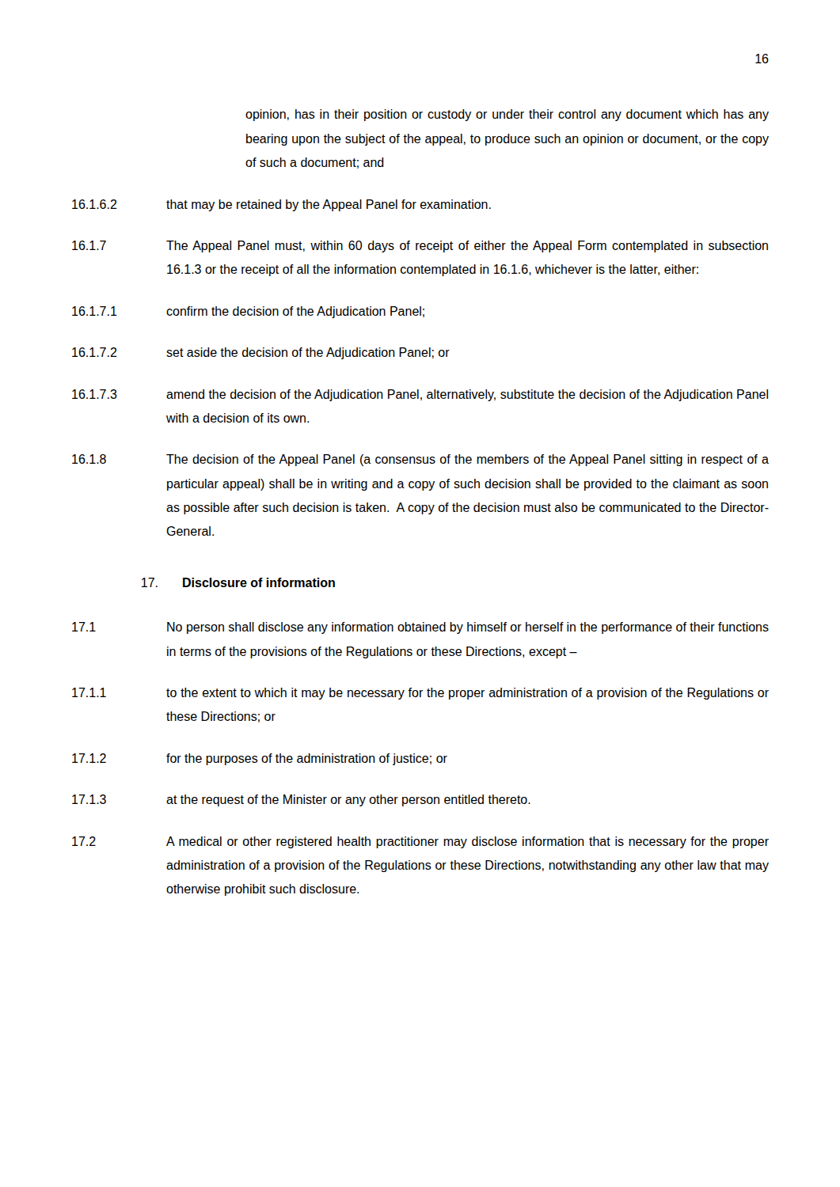16
opinion, has in their position or custody or under their control any document which has any bearing upon the subject of the appeal, to produce such an opinion or document, or the copy of such a document; and
16.1.6.2
that may be retained by the Appeal Panel for examination.
16.1.7
The Appeal Panel must, within 60 days of receipt of either the Appeal Form contemplated in subsection 16.1.3 or the receipt of all the information contemplated in 16.1.6, whichever is the latter, either:
16.1.7.1
confirm the decision of the Adjudication Panel;
16.1.7.2
set aside the decision of the Adjudication Panel; or
16.1.7.3
amend the decision of the Adjudication Panel, alternatively, substitute the decision of the Adjudication Panel with a decision of its own.
16.1.8
The decision of the Appeal Panel (a consensus of the members of the Appeal Panel sitting in respect of a particular appeal) shall be in writing and a copy of such decision shall be provided to the claimant as soon as possible after such decision is taken. A copy of the decision must also be communicated to the Director-General.
17.
Disclosure of information
17.1
No person shall disclose any information obtained by himself or herself in the performance of their functions in terms of the provisions of the Regulations or these Directions, except –
17.1.1
to the extent to which it may be necessary for the proper administration of a provision of the Regulations or these Directions; or
17.1.2
for the purposes of the administration of justice; or
17.1.3
at the request of the Minister or any other person entitled thereto.
17.2
A medical or other registered health practitioner may disclose information that is necessary for the proper administration of a provision of the Regulations or these Directions, notwithstanding any other law that may otherwise prohibit such disclosure.